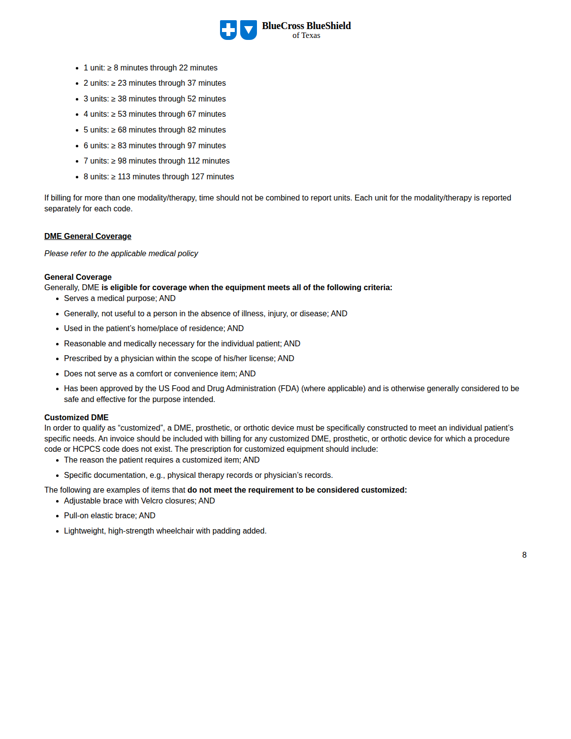| | | BlueCross BlueShield of Texas |
1 unit: ≥ 8 minutes through 22 minutes
2 units: ≥ 23 minutes through 37 minutes
3 units: ≥ 38 minutes through 52 minutes
4 units: ≥ 53 minutes through 67 minutes
5 units: ≥ 68 minutes through 82 minutes
6 units: ≥ 83 minutes through 97 minutes
7 units: ≥ 98 minutes through 112 minutes
8 units: ≥ 113 minutes through 127 minutes
If billing for more than one modality/therapy, time should not be combined to report units. Each unit for the modality/therapy is reported separately for each code.
DME General Coverage
Please refer to the applicable medical policy
General Coverage
Generally, DME is eligible for coverage when the equipment meets all of the following criteria:
Serves a medical purpose; AND
Generally, not useful to a person in the absence of illness, injury, or disease; AND
Used in the patient’s home/place of residence; AND
Reasonable and medically necessary for the individual patient; AND
Prescribed by a physician within the scope of his/her license; AND
Does not serve as a comfort or convenience item; AND
Has been approved by the US Food and Drug Administration (FDA) (where applicable) and is otherwise generally considered to be safe and effective for the purpose intended.
Customized DME
In order to qualify as “customized”, a DME, prosthetic, or orthotic device must be specifically constructed to meet an individual patient’s specific needs. An invoice should be included with billing for any customized DME, prosthetic, or orthotic device for which a procedure code or HCPCS code does not exist. The prescription for customized equipment should include:
The reason the patient requires a customized item; AND
Specific documentation, e.g., physical therapy records or physician’s records.
The following are examples of items that do not meet the requirement to be considered customized:
Adjustable brace with Velcro closures; AND
Pull-on elastic brace; AND
Lightweight, high-strength wheelchair with padding added.
8